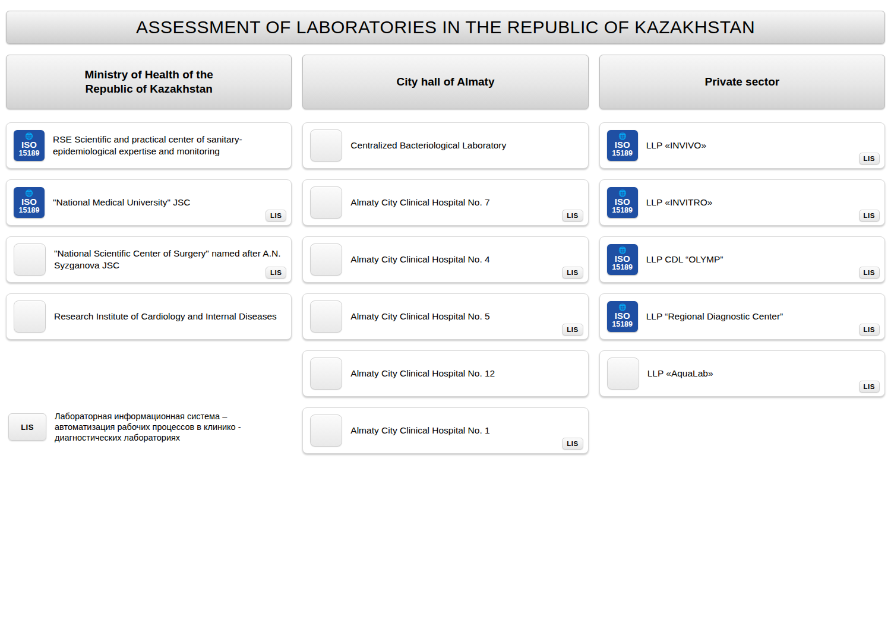ASSESSMENT OF LABORATORIES IN THE REPUBLIC OF KAZAKHSTAN
Ministry of Health of the
Republic of Kazakhstan
🌐
ISO
15189
RSE Scientific and practical center of sanitary-epidemiological expertise and monitoring
🌐
ISO
15189
"National Medical University" JSC
LIS
"National Scientific Center of Surgery" named after A.N. Syzganova JSC
LIS
Research Institute of Cardiology and Internal Diseases
LIS
Лабораторная информационная система – автоматизация рабочих процессов в клинико - диагностических лабораториях
City hall of Almaty
Centralized Bacteriological Laboratory
Almaty City Clinical Hospital No. 7
LIS
Almaty City Clinical Hospital No. 4
LIS
Almaty City Clinical Hospital No. 5
LIS
Almaty City Clinical Hospital No. 12
Almaty City Clinical Hospital No. 1
LIS
Private sector
🌐
ISO
15189
LLP «INVIVO»
LIS
🌐
ISO
15189
LLP «INVITRO»
LIS
🌐
ISO
15189
LLP CDL “OLYMP”
LIS
🌐
ISO
15189
LLP “Regional Diagnostic Center”
LIS
LLP «AquaLab»
LIS